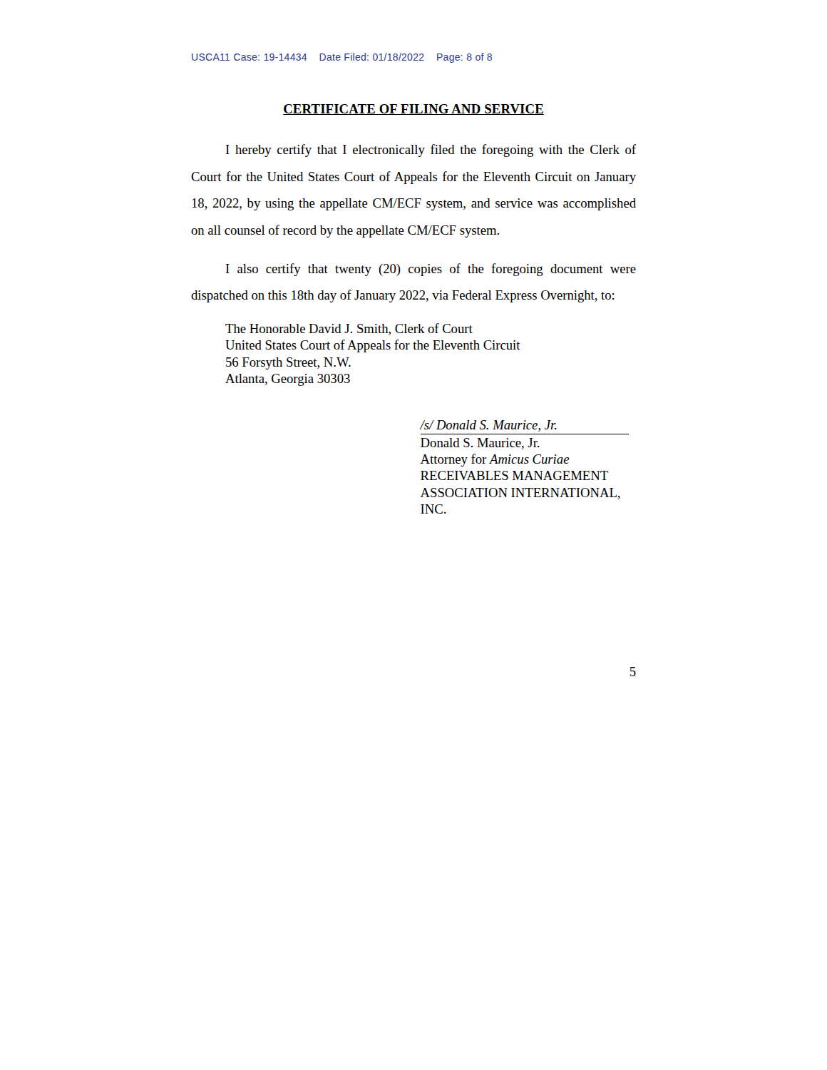USCA11 Case: 19-14434 Date Filed: 01/18/2022 Page: 8 of 8
CERTIFICATE OF FILING AND SERVICE
I hereby certify that I electronically filed the foregoing with the Clerk of Court for the United States Court of Appeals for the Eleventh Circuit on January 18, 2022, by using the appellate CM/ECF system, and service was accomplished on all counsel of record by the appellate CM/ECF system.
I also certify that twenty (20) copies of the foregoing document were dispatched on this 18th day of January 2022, via Federal Express Overnight, to:
The Honorable David J. Smith, Clerk of Court
United States Court of Appeals for the Eleventh Circuit
56 Forsyth Street, N.W.
Atlanta, Georgia 30303
/s/ Donald S. Maurice, Jr.
Donald S. Maurice, Jr.
Attorney for Amicus Curiae
RECEIVABLES MANAGEMENT
ASSOCIATION INTERNATIONAL, INC.
5